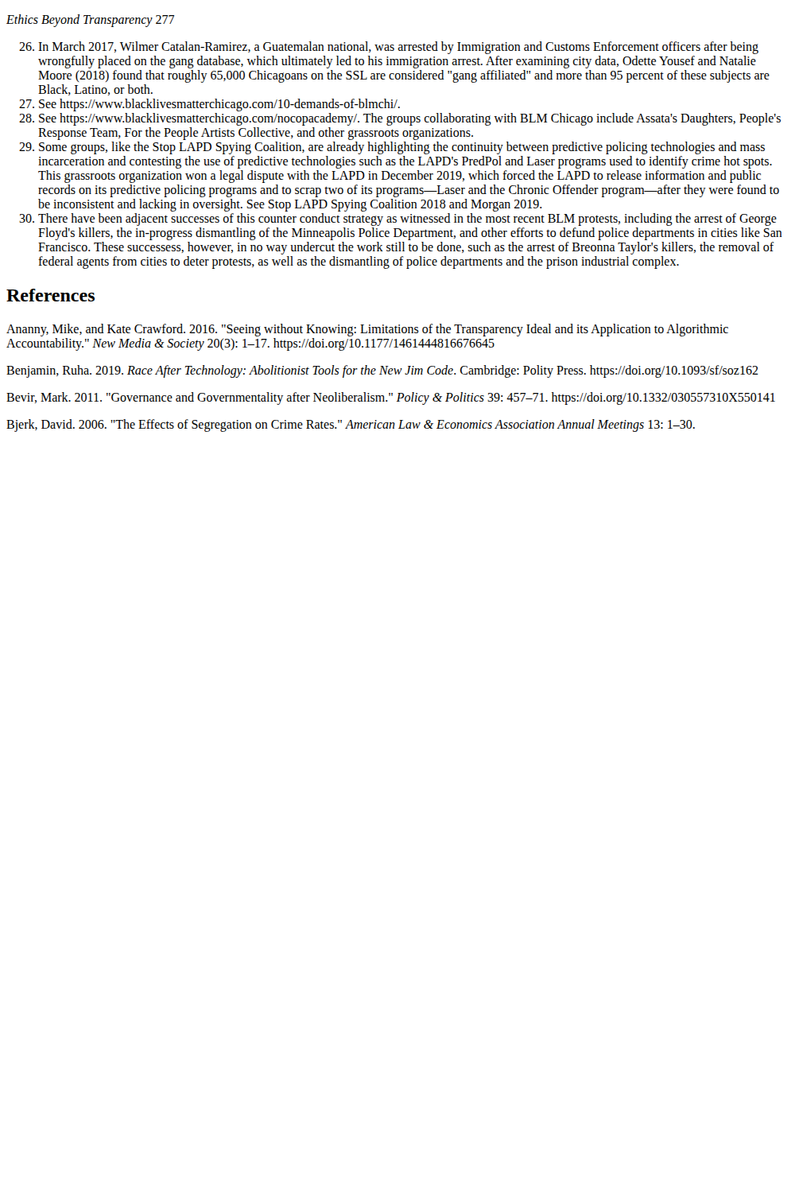Ethics Beyond Transparency 277
In March 2017, Wilmer Catalan-Ramirez, a Guatemalan national, was arrested by Immigration and Customs Enforcement officers after being wrongfully placed on the gang database, which ultimately led to his immigration arrest. After examining city data, Odette Yousef and Natalie Moore (2018) found that roughly 65,000 Chicagoans on the SSL are considered "gang affiliated" and more than 95 percent of these subjects are Black, Latino, or both.
See https://www.blacklivesmatterchicago.com/10-demands-of-blmchi/.
See https://www.blacklivesmatterchicago.com/nocopacademy/. The groups collaborating with BLM Chicago include Assata's Daughters, People's Response Team, For the People Artists Collective, and other grassroots organizations.
Some groups, like the Stop LAPD Spying Coalition, are already highlighting the continuity between predictive policing technologies and mass incarceration and contesting the use of predictive technologies such as the LAPD's PredPol and Laser programs used to identify crime hot spots. This grassroots organization won a legal dispute with the LAPD in December 2019, which forced the LAPD to release information and public records on its predictive policing programs and to scrap two of its programs—Laser and the Chronic Offender program—after they were found to be inconsistent and lacking in oversight. See Stop LAPD Spying Coalition 2018 and Morgan 2019.
There have been adjacent successes of this counter conduct strategy as witnessed in the most recent BLM protests, including the arrest of George Floyd's killers, the in-progress dismantling of the Minneapolis Police Department, and other efforts to defund police departments in cities like San Francisco. These successess, however, in no way undercut the work still to be done, such as the arrest of Breonna Taylor's killers, the removal of federal agents from cities to deter protests, as well as the dismantling of police departments and the prison industrial complex.
References
Ananny, Mike, and Kate Crawford. 2016. "Seeing without Knowing: Limitations of the Transparency Ideal and its Application to Algorithmic Accountability." New Media & Society 20(3): 1–17. https://doi.org/10.1177/1461444816676645
Benjamin, Ruha. 2019. Race After Technology: Abolitionist Tools for the New Jim Code. Cambridge: Polity Press. https://doi.org/10.1093/sf/soz162
Bevir, Mark. 2011. "Governance and Governmentality after Neoliberalism." Policy & Politics 39: 457–71. https://doi.org/10.1332/030557310X550141
Bjerk, David. 2006. "The Effects of Segregation on Crime Rates." American Law & Economics Association Annual Meetings 13: 1–30.